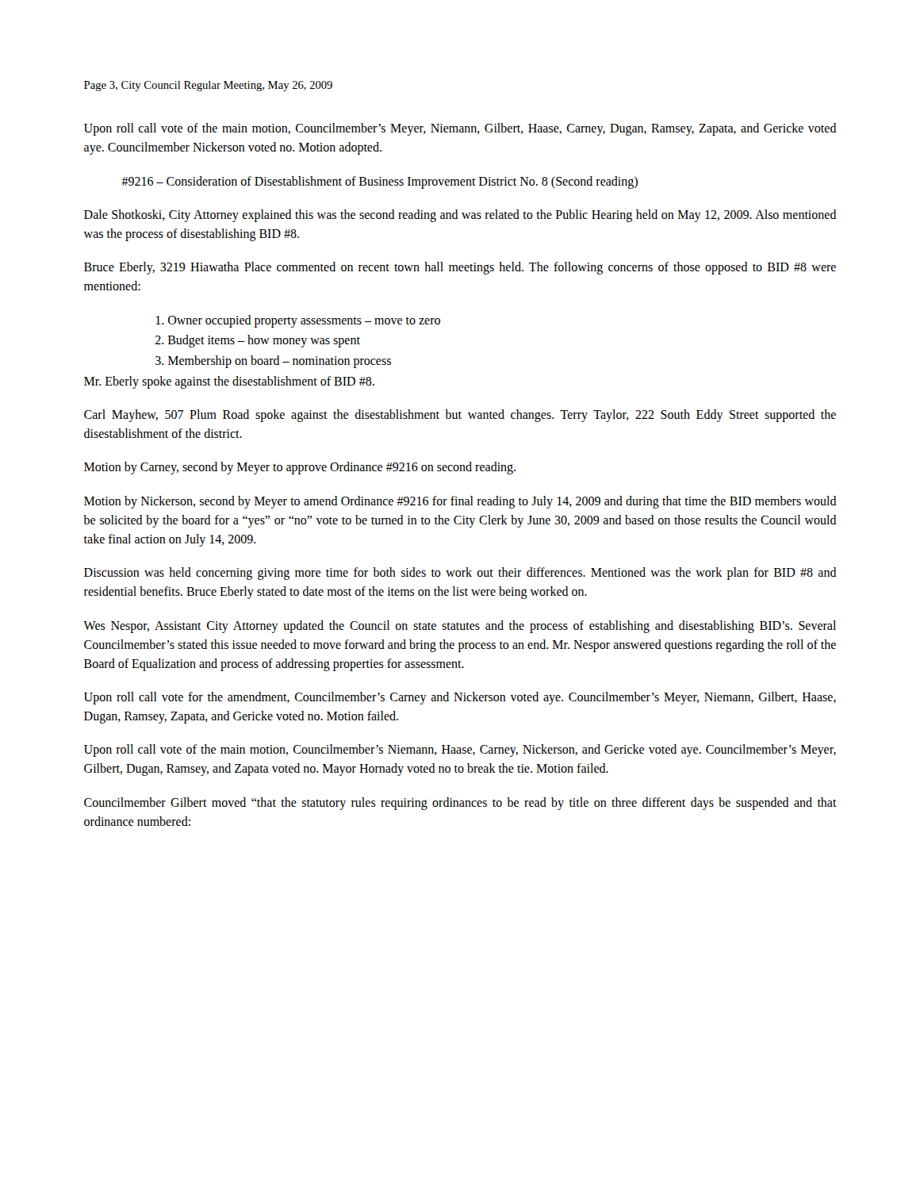Page 3, City Council Regular Meeting, May 26, 2009
Upon roll call vote of the main motion, Councilmember’s Meyer, Niemann, Gilbert, Haase, Carney, Dugan, Ramsey, Zapata, and Gericke voted aye. Councilmember Nickerson voted no. Motion adopted.
#9216 – Consideration of Disestablishment of Business Improvement District No. 8 (Second reading)
Dale Shotkoski, City Attorney explained this was the second reading and was related to the Public Hearing held on May 12, 2009. Also mentioned was the process of disestablishing BID #8.
Bruce Eberly, 3219 Hiawatha Place commented on recent town hall meetings held. The following concerns of those opposed to BID #8 were mentioned:
Owner occupied property assessments – move to zero
Budget items – how money was spent
Membership on board – nomination process
Mr. Eberly spoke against the disestablishment of BID #8.
Carl Mayhew, 507 Plum Road spoke against the disestablishment but wanted changes. Terry Taylor, 222 South Eddy Street supported the disestablishment of the district.
Motion by Carney, second by Meyer to approve Ordinance #9216 on second reading.
Motion by Nickerson, second by Meyer to amend Ordinance #9216 for final reading to July 14, 2009 and during that time the BID members would be solicited by the board for a “yes” or “no” vote to be turned in to the City Clerk by June 30, 2009 and based on those results the Council would take final action on July 14, 2009.
Discussion was held concerning giving more time for both sides to work out their differences. Mentioned was the work plan for BID #8 and residential benefits. Bruce Eberly stated to date most of the items on the list were being worked on.
Wes Nespor, Assistant City Attorney updated the Council on state statutes and the process of establishing and disestablishing BID’s. Several Councilmember’s stated this issue needed to move forward and bring the process to an end. Mr. Nespor answered questions regarding the roll of the Board of Equalization and process of addressing properties for assessment.
Upon roll call vote for the amendment, Councilmember’s Carney and Nickerson voted aye. Councilmember’s Meyer, Niemann, Gilbert, Haase, Dugan, Ramsey, Zapata, and Gericke voted no. Motion failed.
Upon roll call vote of the main motion, Councilmember’s Niemann, Haase, Carney, Nickerson, and Gericke voted aye. Councilmember’s Meyer, Gilbert, Dugan, Ramsey, and Zapata voted no. Mayor Hornady voted no to break the tie. Motion failed.
Councilmember Gilbert moved “that the statutory rules requiring ordinances to be read by title on three different days be suspended and that ordinance numbered: